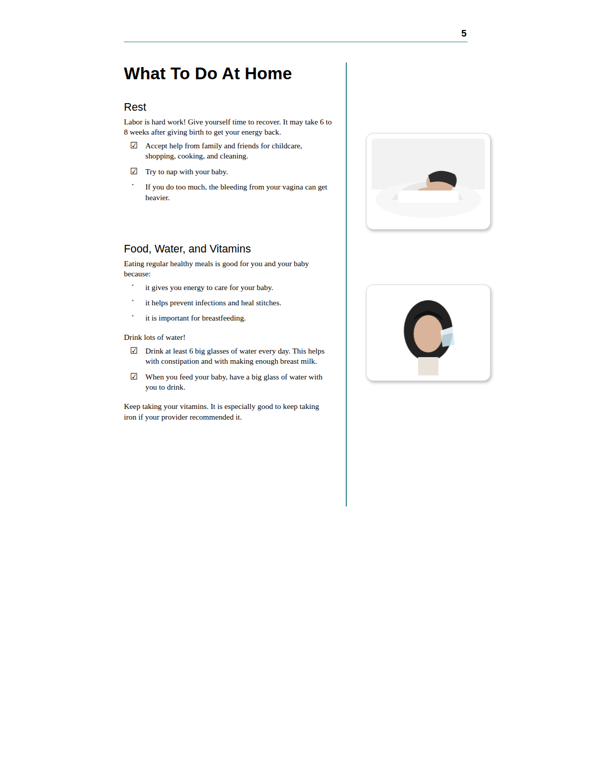5
What To Do At Home
Rest
Labor is hard work! Give yourself time to recover. It may take 6 to 8 weeks after giving birth to get your energy back.
Accept help from family and friends for childcare, shopping, cooking, and cleaning.
Try to nap with your baby.
If you do too much, the bleeding from your vagina can get heavier.
Food, Water, and Vitamins
Eating regular healthy meals is good for you and your baby because:
it gives you energy to care for your baby.
it helps prevent infections and heal stitches.
it is important for breastfeeding.
Drink lots of water!
Drink at least 6 big glasses of water every day. This helps with constipation and with making enough breast milk.
When you feed your baby, have a big glass of water with you to drink.
Keep taking your vitamins. It is especially good to keep taking iron if your provider recommended it.